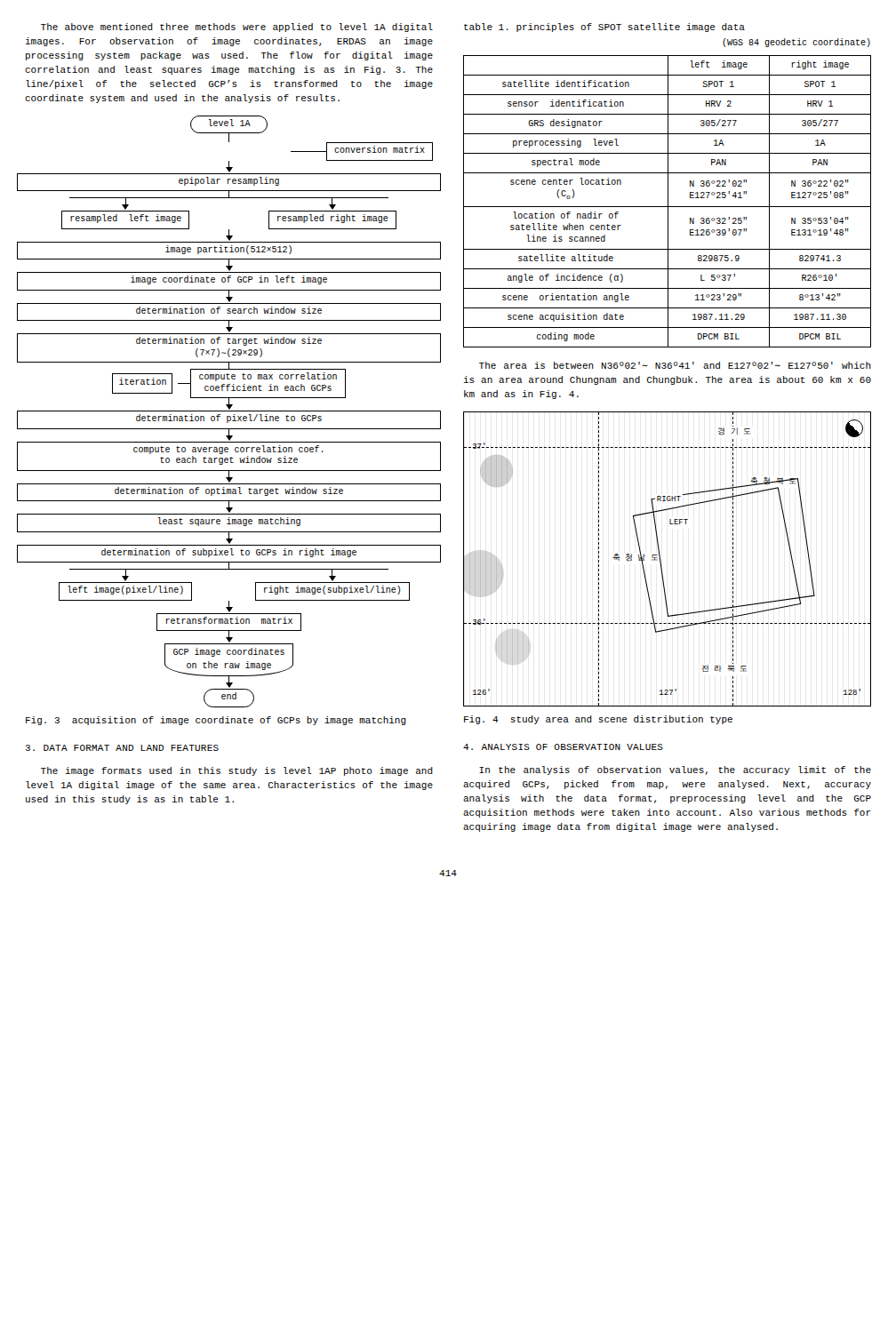The above mentioned three methods were applied to level 1A digital images. For observation of image coordinates, ERDAS an image processing system package was used. The flow for digital image correlation and least squares image matching is as in Fig. 3. The line/pixel of the selected GCP’s is transformed to the image coordinate system and used in the analysis of results.
level 1A
conversion matrix
epipolar resampling
resampled left image
resampled right image
image partition(512×512)
image coordinate of GCP in left image
determination of search window size
determination of target window size
(7×7)∼(29×29)
iteration
compute to max correlation
coefficient in each GCPs
determination of pixel/line to GCPs
compute to average correlation coef.
to each target window size
determination of optimal target window size
least sqaure image matching
determination of subpixel to GCPs in right image
left image(pixel/line)
right image(subpixel/line)
retransformation matrix
GCP image coordinates
on the raw image
end
Fig. 3 acquisition of image coordinate of GCPs by image matching
3. DATA FORMAT AND LAND FEATURES
The image formats used in this study is level 1AP photo image and level 1A digital image of the same area. Characteristics of the image used in this study is as in table 1.
table 1. principles of SPOT satellite image data
(WGS 84 geodetic coordinate)
| | left image | right image |
| --- | --- | --- |
| satellite identification | SPOT 1 | SPOT 1 |
| sensor identification | HRV 2 | HRV 1 |
| GRS designator | 305/277 | 305/277 |
| preprocessing level | 1A | 1A |
| spectral mode | PAN | PAN |
| scene center location (C o ) | N 36º22′02″ E127º25′41″ | N 36º22′02″ E127º25′08″ |
| location of nadir of satellite when center line is scanned | N 36º32′25″ E126º39′07″ | N 35º53′04″ E131º19′48″ |
| satellite altitude | 829875.9 | 829741.3 |
| angle of incidence (α) | L 5º37′ | R26º10′ |
| scene orientation angle | 11º23′29″ | 8º13′42″ |
| scene acquisition date | 1987.11.29 | 1987.11.30 |
| coding mode | DPCM BIL | DPCM BIL |
The area is between N36º02′∼ N36º41′ and E127º02′∼ E127º50′ which is an area around Chungnam and Chungbuk. The area is about 60 km x 60 km and as in Fig. 4.
경 기 도
축 청 북 도
축 청 남 도
전 라 북 도
RIGHT
LEFT
37′
36′
126′
127′
128′
Fig. 4 study area and scene distribution type
4. ANALYSIS OF OBSERVATION VALUES
In the analysis of observation values, the accuracy limit of the acquired GCPs, picked from map, were analysed. Next, accuracy analysis with the data format, preprocessing level and the GCP acquisition methods were taken into account. Also various methods for acquiring image data from digital image were analysed.
414